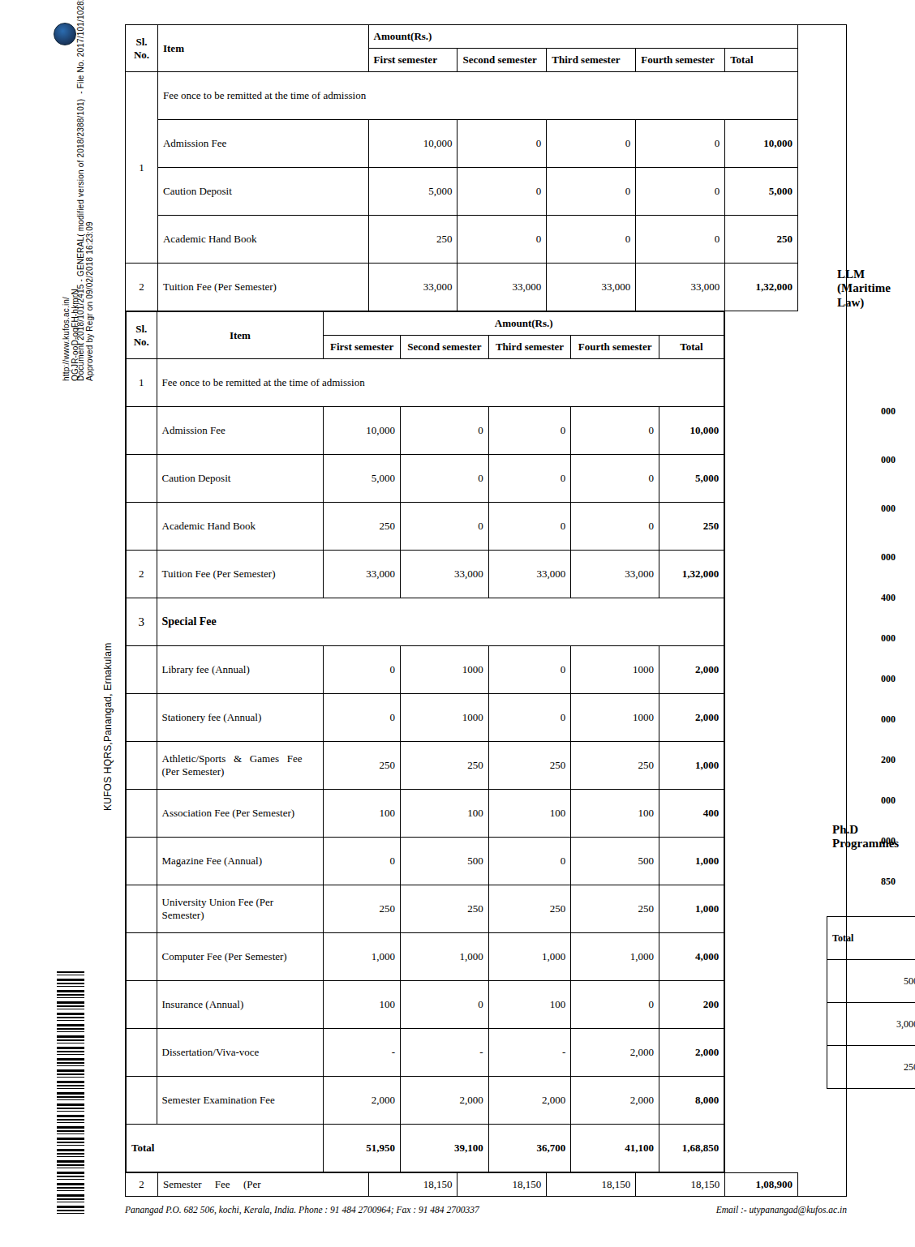Document 2018/101/2415 - GENERAL( modified version of 2018/2388/101) - File No. 2017/101/10282
Approved by Regr on 09/02/2018 16:23:09
http://www.kufos.ac.in/
QGJR-ooD-oqFH-hkmrN
KUFOS HQRS,Panangad, Ernakulam
| Sl. No. | Item | Amount(Rs.) | |
| --- | --- | --- | --- |
| First semester | Second semester | Third semester | Fourth semester | Total |
| 1 | Fee once to be remitted at the time of admission | |
| Admission Fee | 10,000 | 0 | 0 | 0 | 10,000 | |
| Caution Deposit | 5,000 | 0 | 0 | 0 | 5,000 | |
| Academic Hand Book | 250 | 0 | 0 | 0 | 250 | |
| 2 | Tuition Fee (Per Semester) | 33,000 | 33,000 | 33,000 | 33,000 | 1,32,000 | |
| / Sl. No. / Item / Amount(Rs.) / / --- / --- / --- / / First semester / Second semester / Third semester / Fourth semester / Total / / 1 / Fee once to be remitted at the time of admission / / / Admission Fee / 10,000 / 0 / 0 / 0 / 10,000 / / / Caution Deposit / 5,000 / 0 / 0 / 0 / 5,000 / / / Academic Hand Book / 250 / 0 / 0 / 0 / 250 / / 2 / Tuition Fee (Per Semester) / 33,000 / 33,000 / 33,000 / 33,000 / 1,32,000 / / 3 / Special Fee / / / Library fee (Annual) / 0 / 1000 / 0 / 1000 / 2,000 / / / Stationery fee (Annual) / 0 / 1000 / 0 / 1000 / 2,000 / / / Athletic/Sports & Games Fee (Per Semester) / 250 / 250 / 250 / 250 / 1,000 / / / Association Fee (Per Semester) / 100 / 100 / 100 / 100 / 400 / / / Magazine Fee (Annual) / 0 / 500 / 0 / 500 / 1,000 / / / University Union Fee (Per Semester) / 250 / 250 / 250 / 250 / 1,000 / / / Computer Fee (Per Semester) / 1,000 / 1,000 / 1,000 / 1,000 / 4,000 / / / Insurance (Annual) / 100 / 0 / 100 / 0 / 200 / / / Dissertation/Viva-voce / - / - / - / 2,000 / 2,000 / / / Semester Examination Fee / 2,000 / 2,000 / 2,000 / 2,000 / 8,000 / / Total / 51,950 / 39,100 / 36,700 / 41,100 / 1,68,850 / | |
| 2 | Semester Fee (Per | 18,150 | 18,150 | 18,150 | 18,150 | 1,08,900 | |
LLM (Maritime Law)
Ph.D Programmes
000
000
000
000
400
000
000
000
200
000
000
850
| Total |
| --- |
| 500 |
| 3,000 |
| 250 |
Panangad P.O. 682 506, kochi, Kerala, India. Phone : 91 484 2700964; Fax : 91 484 2700337
Email :- utypanangad@kufos.ac.in